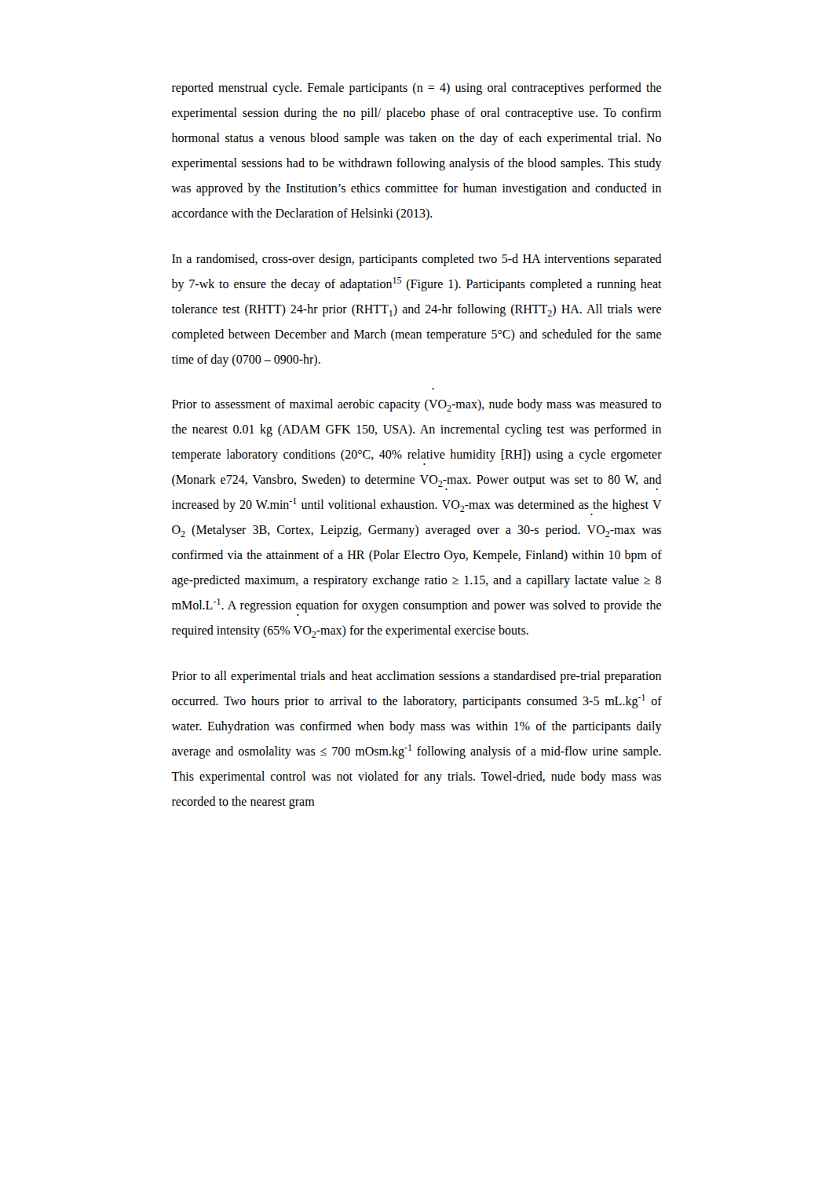reported menstrual cycle. Female participants (n = 4) using oral contraceptives performed the experimental session during the no pill/ placebo phase of oral contraceptive use. To confirm hormonal status a venous blood sample was taken on the day of each experimental trial. No experimental sessions had to be withdrawn following analysis of the blood samples. This study was approved by the Institution’s ethics committee for human investigation and conducted in accordance with the Declaration of Helsinki (2013).
In a randomised, cross-over design, participants completed two 5-d HA interventions separated by 7-wk to ensure the decay of adaptation15 (Figure 1). Participants completed a running heat tolerance test (RHTT) 24-hr prior (RHTT1) and 24-hr following (RHTT2) HA. All trials were completed between December and March (mean temperature 5°C) and scheduled for the same time of day (0700 – 0900-hr).
Prior to assessment of maximal aerobic capacity (VO2-max), nude body mass was measured to the nearest 0.01 kg (ADAM GFK 150, USA). An incremental cycling test was performed in temperate laboratory conditions (20°C, 40% relative humidity [RH]) using a cycle ergometer (Monark e724, Vansbro, Sweden) to determine VO2-max. Power output was set to 80 W, and increased by 20 W.min-1 until volitional exhaustion. VO2-max was determined as the highest VO2 (Metalyser 3B, Cortex, Leipzig, Germany) averaged over a 30-s period. VO2-max was confirmed via the attainment of a HR (Polar Electro Oyo, Kempele, Finland) within 10 bpm of age-predicted maximum, a respiratory exchange ratio ≥ 1.15, and a capillary lactate value ≥ 8 mMol.L-1. A regression equation for oxygen consumption and power was solved to provide the required intensity (65% VO2-max) for the experimental exercise bouts.
Prior to all experimental trials and heat acclimation sessions a standardised pre-trial preparation occurred. Two hours prior to arrival to the laboratory, participants consumed 3-5 mL.kg-1 of water. Euhydration was confirmed when body mass was within 1% of the participants daily average and osmolality was ≤ 700 mOsm.kg-1 following analysis of a mid-flow urine sample. This experimental control was not violated for any trials. Towel-dried, nude body mass was recorded to the nearest gram